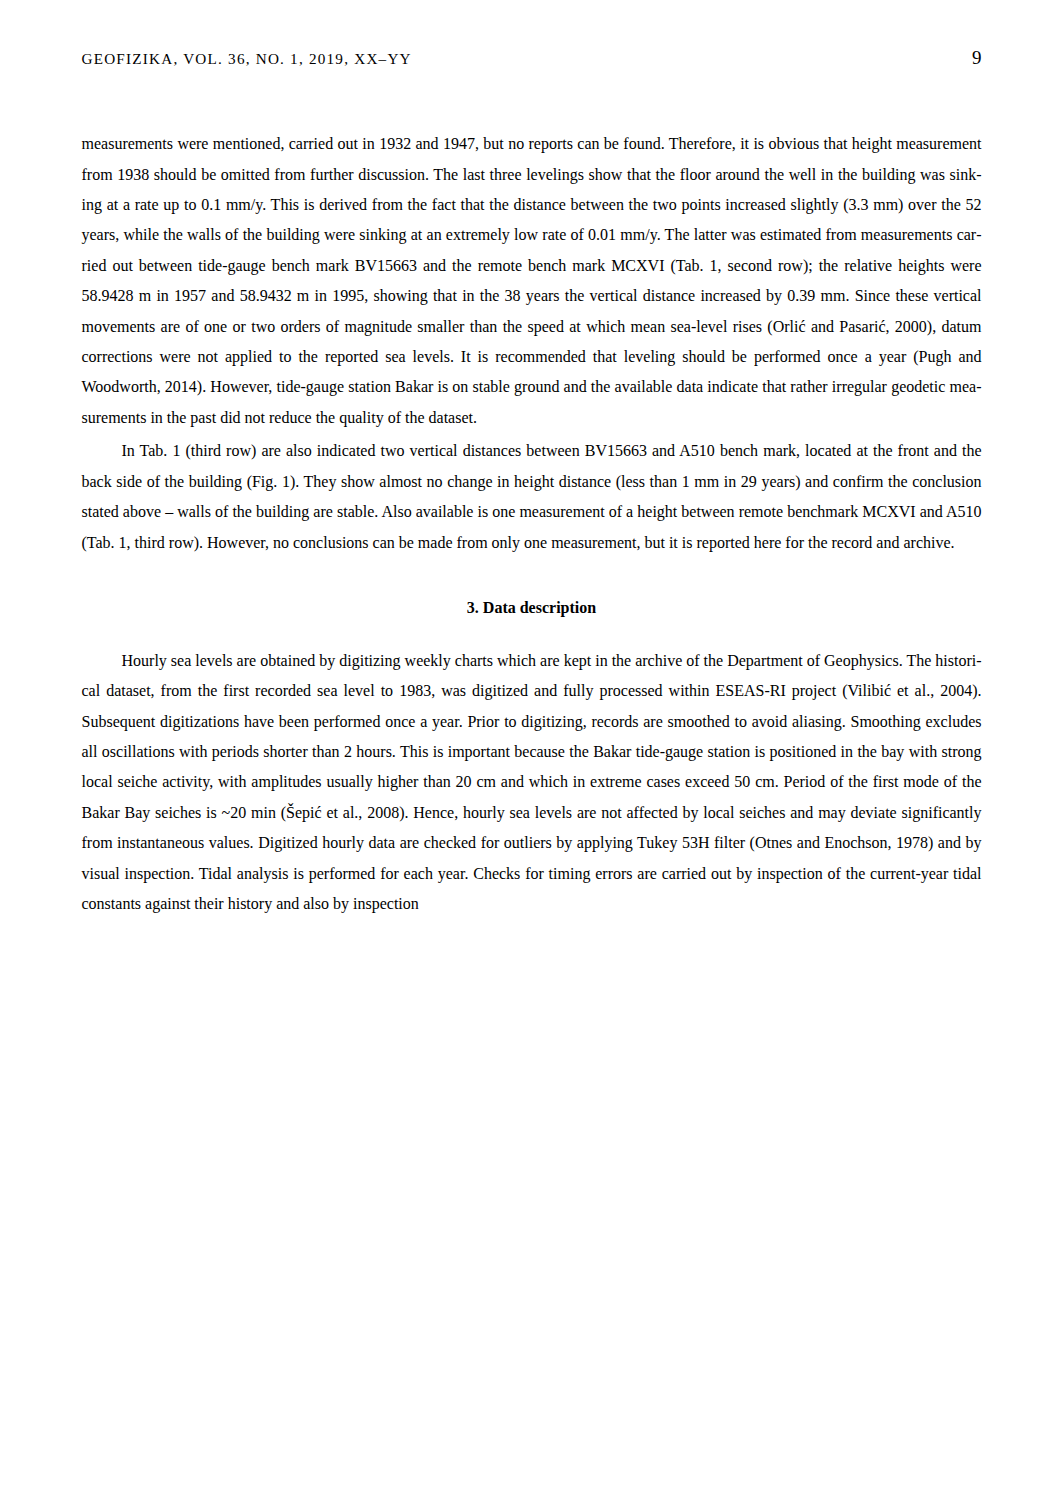Geofizika, vol. 36, no. 1, 2019, xx–yy 9
measurements were mentioned, carried out in 1932 and 1947, but no reports can be found. Therefore, it is obvious that height measurement from 1938 should be omitted from further discussion. The last three levelings show that the floor around the well in the building was sinking at a rate up to 0.1 mm/y. This is derived from the fact that the distance between the two points increased slightly (3.3 mm) over the 52 years, while the walls of the building were sinking at an extremely low rate of 0.01 mm/y. The latter was estimated from measurements carried out between tide-gauge bench mark BV15663 and the remote bench mark MCXVI (Tab. 1, second row); the relative heights were 58.9428 m in 1957 and 58.9432 m in 1995, showing that in the 38 years the vertical distance increased by 0.39 mm. Since these vertical movements are of one or two orders of magnitude smaller than the speed at which mean sea-level rises (Orlić and Pasarić, 2000), datum corrections were not applied to the reported sea levels. It is recommended that leveling should be performed once a year (Pugh and Woodworth, 2014). However, tide-gauge station Bakar is on stable ground and the available data indicate that rather irregular geodetic measurements in the past did not reduce the quality of the dataset.
In Tab. 1 (third row) are also indicated two vertical distances between BV15663 and A510 bench mark, located at the front and the back side of the building (Fig. 1). They show almost no change in height distance (less than 1 mm in 29 years) and confirm the conclusion stated above – walls of the building are stable. Also available is one measurement of a height between remote benchmark MCXVI and A510 (Tab. 1, third row). However, no conclusions can be made from only one measurement, but it is reported here for the record and archive.
3. Data description
Hourly sea levels are obtained by digitizing weekly charts which are kept in the archive of the Department of Geophysics. The historical dataset, from the first recorded sea level to 1983, was digitized and fully processed within ESEAS-RI project (Vilibić et al., 2004). Subsequent digitizations have been performed once a year. Prior to digitizing, records are smoothed to avoid aliasing. Smoothing excludes all oscillations with periods shorter than 2 hours. This is important because the Bakar tide-gauge station is positioned in the bay with strong local seiche activity, with amplitudes usually higher than 20 cm and which in extreme cases exceed 50 cm. Period of the first mode of the Bakar Bay seiches is ~20 min (Šepić et al., 2008). Hence, hourly sea levels are not affected by local seiches and may deviate significantly from instantaneous values. Digitized hourly data are checked for outliers by applying Tukey 53H filter (Otnes and Enochson, 1978) and by visual inspection. Tidal analysis is performed for each year. Checks for timing errors are carried out by inspection of the current-year tidal constants against their history and also by inspection